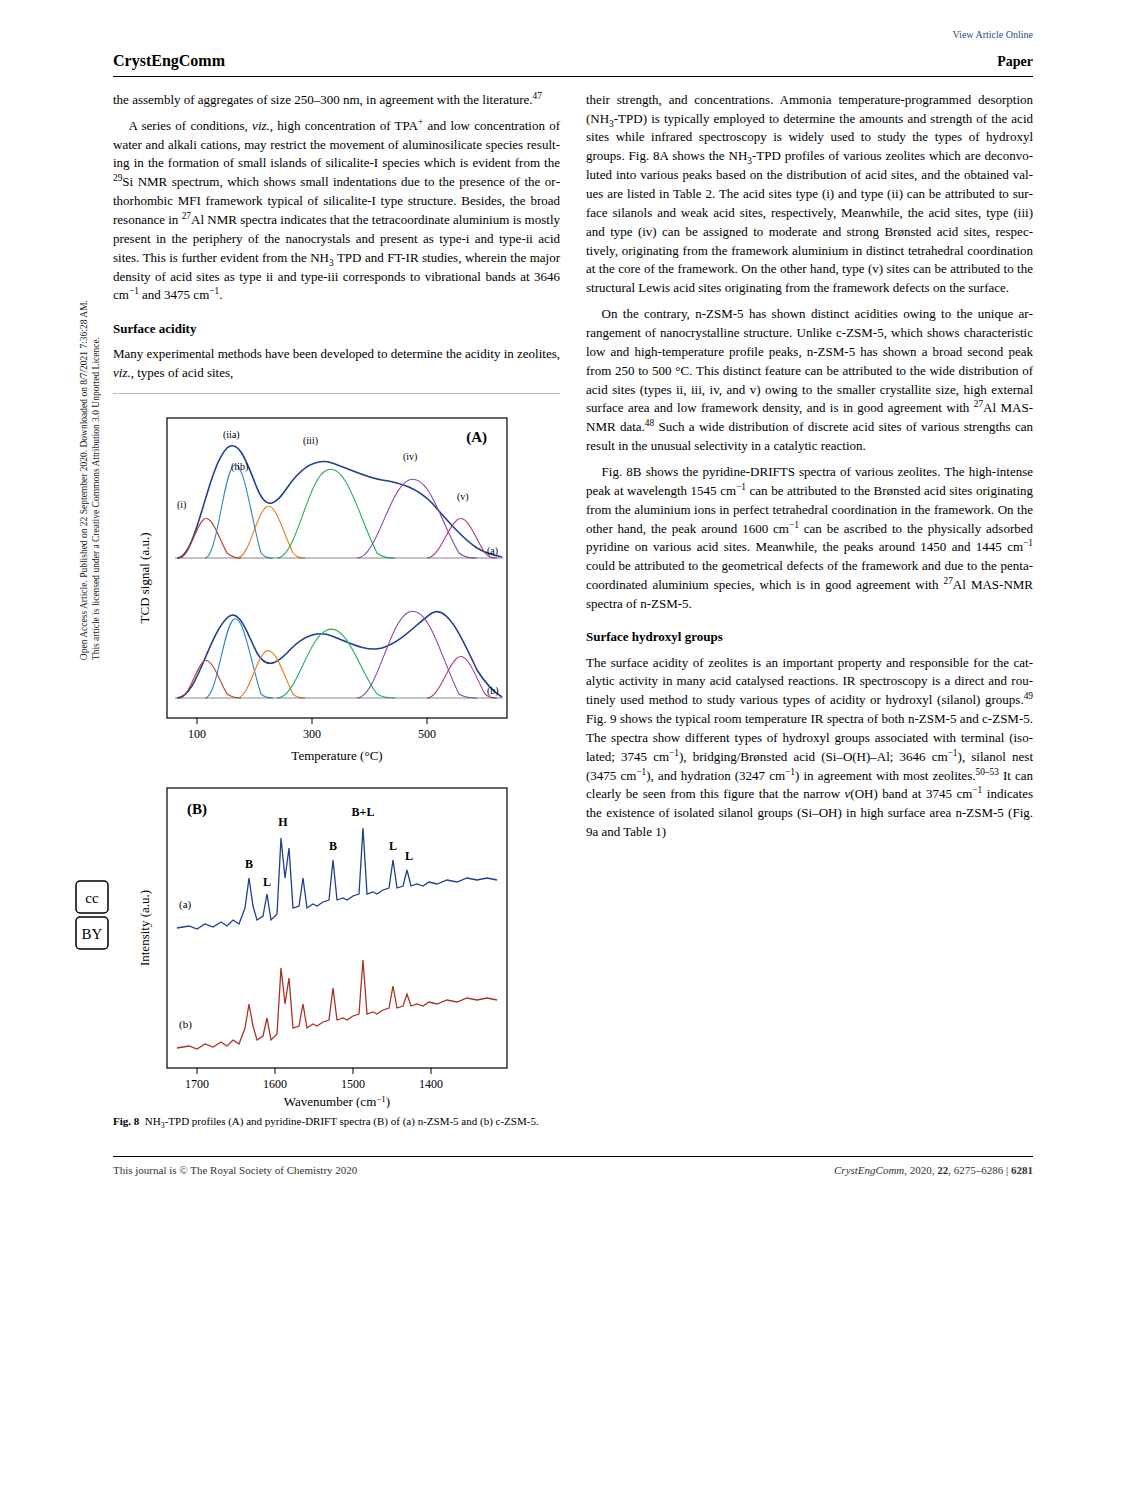View Article Online
CrystEngComm
Paper
Open Access Article. Published on 22 September 2020. Downloaded on 8/7/2021 7:36:28 AM.
This article is licensed under a Creative Commons Attribution 3.0 Unported Licence.
cc BY
the assembly of aggregates of size 250–300 nm, in agreement with the literature.47
A series of conditions, viz., high concentration of TPA+ and low concentration of water and alkali cations, may restrict the movement of aluminosilicate species resulting in the formation of small islands of silicalite-I species which is evident from the 29Si NMR spectrum, which shows small indentations due to the presence of the orthorhombic MFI framework typical of silicalite-I type structure. Besides, the broad resonance in 27Al NMR spectra indicates that the tetracoordinate aluminium is mostly present in the periphery of the nanocrystals and present as type-i and type-ii acid sites. This is further evident from the NH3 TPD and FT-IR studies, wherein the major density of acid sites as type ii and type-iii corresponds to vibrational bands at 3646 cm−1 and 3475 cm−1.
Surface acidity
Many experimental methods have been developed to determine the acidity in zeolites, viz., types of acid sites,
(A) TCD signal (a.u.) 100 300 500 Temperature (°C) (i) (iia) (iib) (iii) (iv) (v) (a) (b) (B) Intensity (a.u.) 1700 1600 1500 1400 Wavenumber (cm−1) (a) (b) B L H B B+L L L
Fig. 8 NH3-TPD profiles (A) and pyridine-DRIFT spectra (B) of (a) n-ZSM-5 and (b) c-ZSM-5.
their strength, and concentrations. Ammonia temperature-programmed desorption (NH3-TPD) is typically employed to determine the amounts and strength of the acid sites while infrared spectroscopy is widely used to study the types of hydroxyl groups. Fig. 8A shows the NH3-TPD profiles of various zeolites which are deconvoluted into various peaks based on the distribution of acid sites, and the obtained values are listed in Table 2. The acid sites type (i) and type (ii) can be attributed to surface silanols and weak acid sites, respectively, Meanwhile, the acid sites, type (iii) and type (iv) can be assigned to moderate and strong Brønsted acid sites, respectively, originating from the framework aluminium in distinct tetrahedral coordination at the core of the framework. On the other hand, type (v) sites can be attributed to the structural Lewis acid sites originating from the framework defects on the surface.
On the contrary, n-ZSM-5 has shown distinct acidities owing to the unique arrangement of nanocrystalline structure. Unlike c-ZSM-5, which shows characteristic low and high-temperature profile peaks, n-ZSM-5 has shown a broad second peak from 250 to 500 °C. This distinct feature can be attributed to the wide distribution of acid sites (types ii, iii, iv, and v) owing to the smaller crystallite size, high external surface area and low framework density, and is in good agreement with 27Al MAS-NMR data.48 Such a wide distribution of discrete acid sites of various strengths can result in the unusual selectivity in a catalytic reaction.
Fig. 8B shows the pyridine-DRIFTS spectra of various zeolites. The high-intense peak at wavelength 1545 cm−1 can be attributed to the Brønsted acid sites originating from the aluminium ions in perfect tetrahedral coordination in the framework. On the other hand, the peak around 1600 cm−1 can be ascribed to the physically adsorbed pyridine on various acid sites. Meanwhile, the peaks around 1450 and 1445 cm−1 could be attributed to the geometrical defects of the framework and due to the penta-coordinated aluminium species, which is in good agreement with 27Al MAS-NMR spectra of n-ZSM-5.
Surface hydroxyl groups
The surface acidity of zeolites is an important property and responsible for the catalytic activity in many acid catalysed reactions. IR spectroscopy is a direct and routinely used method to study various types of acidity or hydroxyl (silanol) groups.49 Fig. 9 shows the typical room temperature IR spectra of both n-ZSM-5 and c-ZSM-5. The spectra show different types of hydroxyl groups associated with terminal (isolated; 3745 cm−1), bridging/Brønsted acid (Si–O(H)–Al; 3646 cm−1), silanol nest (3475 cm−1), and hydration (3247 cm−1) in agreement with most zeolites.50–53 It can clearly be seen from this figure that the narrow v(OH) band at 3745 cm−1 indicates the existence of isolated silanol groups (Si–OH) in high surface area n-ZSM-5 (Fig. 9a and Table 1)
This journal is © The Royal Society of Chemistry 2020
CrystEngComm, 2020, 22, 6275–6286 | 6281